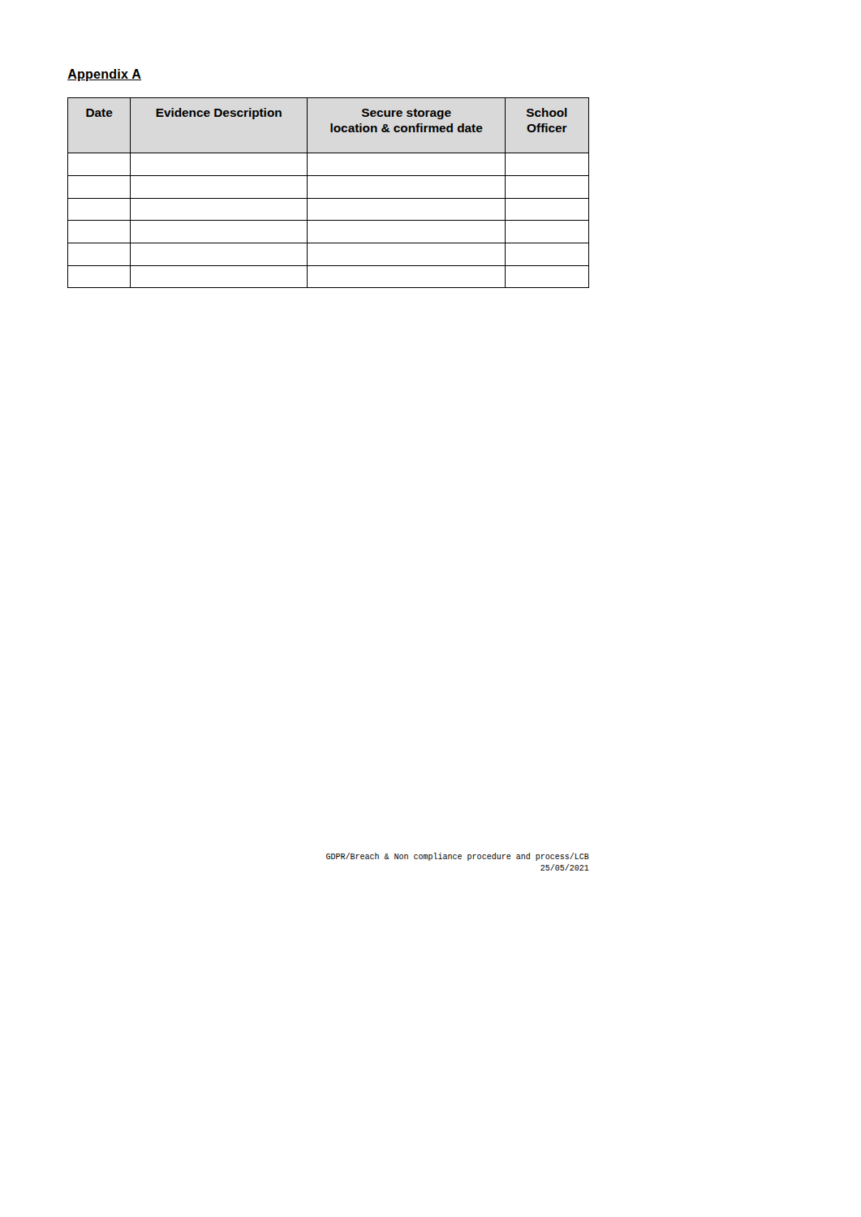Appendix A
| Date | Evidence Description | Secure storage location & confirmed date | School Officer |
| --- | --- | --- | --- |
GDPR/Breach & Non compliance procedure and process/LCB
25/05/2021